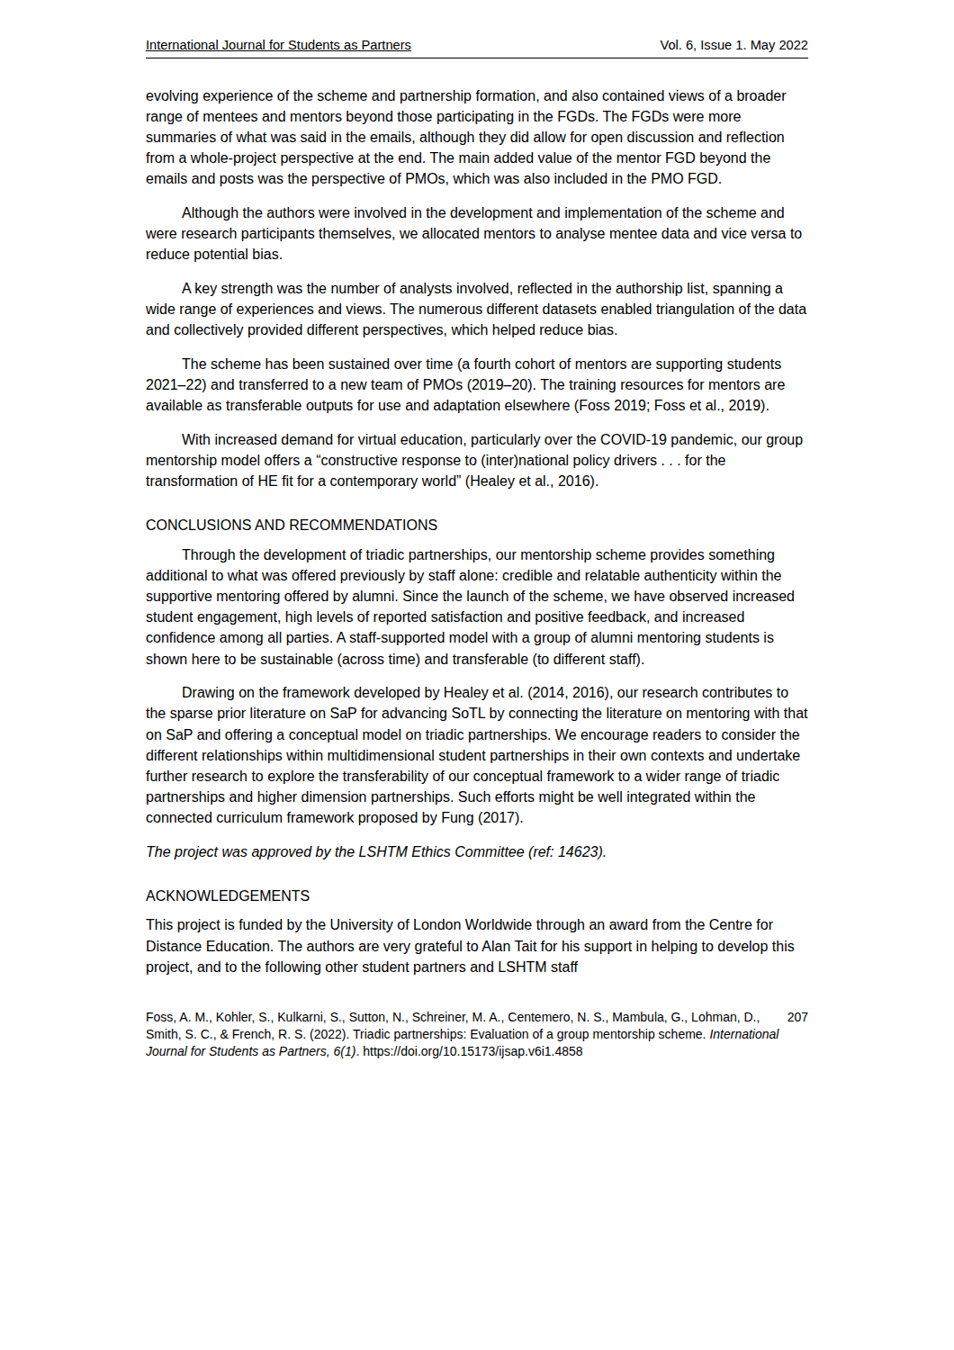International Journal for Students as Partners Vol. 6, Issue 1. May 2022
evolving experience of the scheme and partnership formation, and also contained views of a broader range of mentees and mentors beyond those participating in the FGDs. The FGDs were more summaries of what was said in the emails, although they did allow for open discussion and reflection from a whole-project perspective at the end. The main added value of the mentor FGD beyond the emails and posts was the perspective of PMOs, which was also included in the PMO FGD.
Although the authors were involved in the development and implementation of the scheme and were research participants themselves, we allocated mentors to analyse mentee data and vice versa to reduce potential bias.
A key strength was the number of analysts involved, reflected in the authorship list, spanning a wide range of experiences and views. The numerous different datasets enabled triangulation of the data and collectively provided different perspectives, which helped reduce bias.
The scheme has been sustained over time (a fourth cohort of mentors are supporting students 2021–22) and transferred to a new team of PMOs (2019–20). The training resources for mentors are available as transferable outputs for use and adaptation elsewhere (Foss 2019; Foss et al., 2019).
With increased demand for virtual education, particularly over the COVID-19 pandemic, our group mentorship model offers a “constructive response to (inter)national policy drivers . . . for the transformation of HE fit for a contemporary world” (Healey et al., 2016).
Conclusions and Recommendations
Through the development of triadic partnerships, our mentorship scheme provides something additional to what was offered previously by staff alone: credible and relatable authenticity within the supportive mentoring offered by alumni. Since the launch of the scheme, we have observed increased student engagement, high levels of reported satisfaction and positive feedback, and increased confidence among all parties. A staff-supported model with a group of alumni mentoring students is shown here to be sustainable (across time) and transferable (to different staff).
Drawing on the framework developed by Healey et al. (2014, 2016), our research contributes to the sparse prior literature on SaP for advancing SoTL by connecting the literature on mentoring with that on SaP and offering a conceptual model on triadic partnerships. We encourage readers to consider the different relationships within multidimensional student partnerships in their own contexts and undertake further research to explore the transferability of our conceptual framework to a wider range of triadic partnerships and higher dimension partnerships. Such efforts might be well integrated within the connected curriculum framework proposed by Fung (2017).
The project was approved by the LSHTM Ethics Committee (ref: 14623).
Acknowledgements
This project is funded by the University of London Worldwide through an award from the Centre for Distance Education. The authors are very grateful to Alan Tait for his support in helping to develop this project, and to the following other student partners and LSHTM staff
207 Foss, A. M., Kohler, S., Kulkarni, S., Sutton, N., Schreiner, M. A., Centemero, N. S., Mambula, G., Lohman, D., Smith, S. C., & French, R. S. (2022). Triadic partnerships: Evaluation of a group mentorship scheme. International Journal for Students as Partners, 6(1). https://doi.org/10.15173/ijsap.v6i1.4858